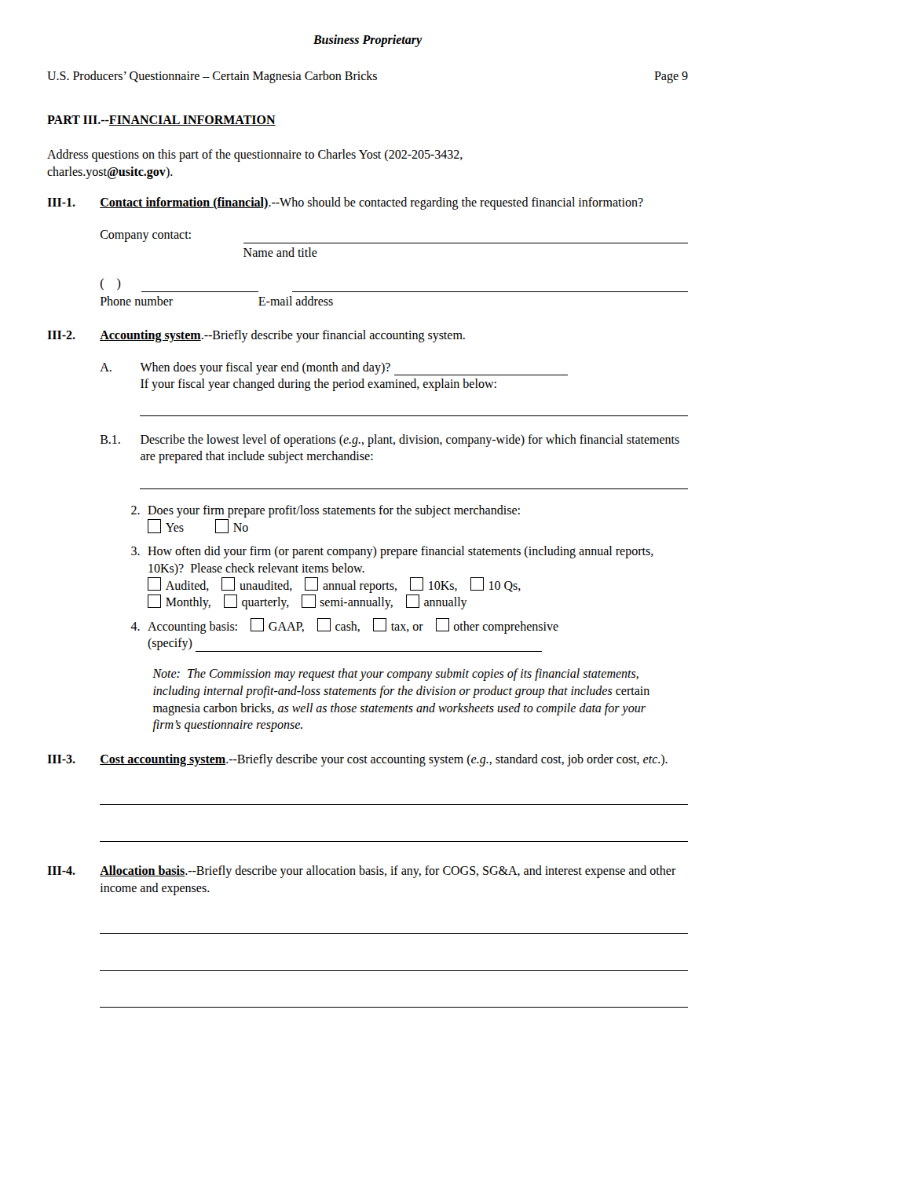Business Proprietary
U.S. Producers’ Questionnaire – Certain Magnesia Carbon Bricks Page 9
PART III.--FINANCIAL INFORMATION
Address questions on this part of the questionnaire to Charles Yost (202-205-3432,
charles.yost@usitc.gov).
III-1.
Contact information (financial).--Who should be contacted regarding the requested financial information?
Company contact:
Name and title
( )
Phone number
E-mail address
III-2.
Accounting system.--Briefly describe your financial accounting system.
A.
When does your fiscal year end (month and day)?
If your fiscal year changed during the period examined, explain below:
B.1.
Describe the lowest level of operations (e.g., plant, division, company-wide) for which financial statements are prepared that include subject merchandise:
2.
Does your firm prepare profit/loss statements for the subject merchandise:
Yes No
3.
How often did your firm (or parent company) prepare financial statements (including annual reports, 10Ks)? Please check relevant items below.
Audited, unaudited, annual reports, 10Ks, 10 Qs,
Monthly, quarterly, semi-annually, annually
4.
Accounting basis: GAAP, cash, tax, or other comprehensive
(specify)
Note: The Commission may request that your company submit copies of its financial statements, including internal profit-and-loss statements for the division or product group that includes certain magnesia carbon bricks, as well as those statements and worksheets used to compile data for your firm’s questionnaire response.
III-3.
Cost accounting system.--Briefly describe your cost accounting system (e.g., standard cost, job order cost, etc.).
III-4.
Allocation basis.--Briefly describe your allocation basis, if any, for COGS, SG&A, and interest expense and other income and expenses.